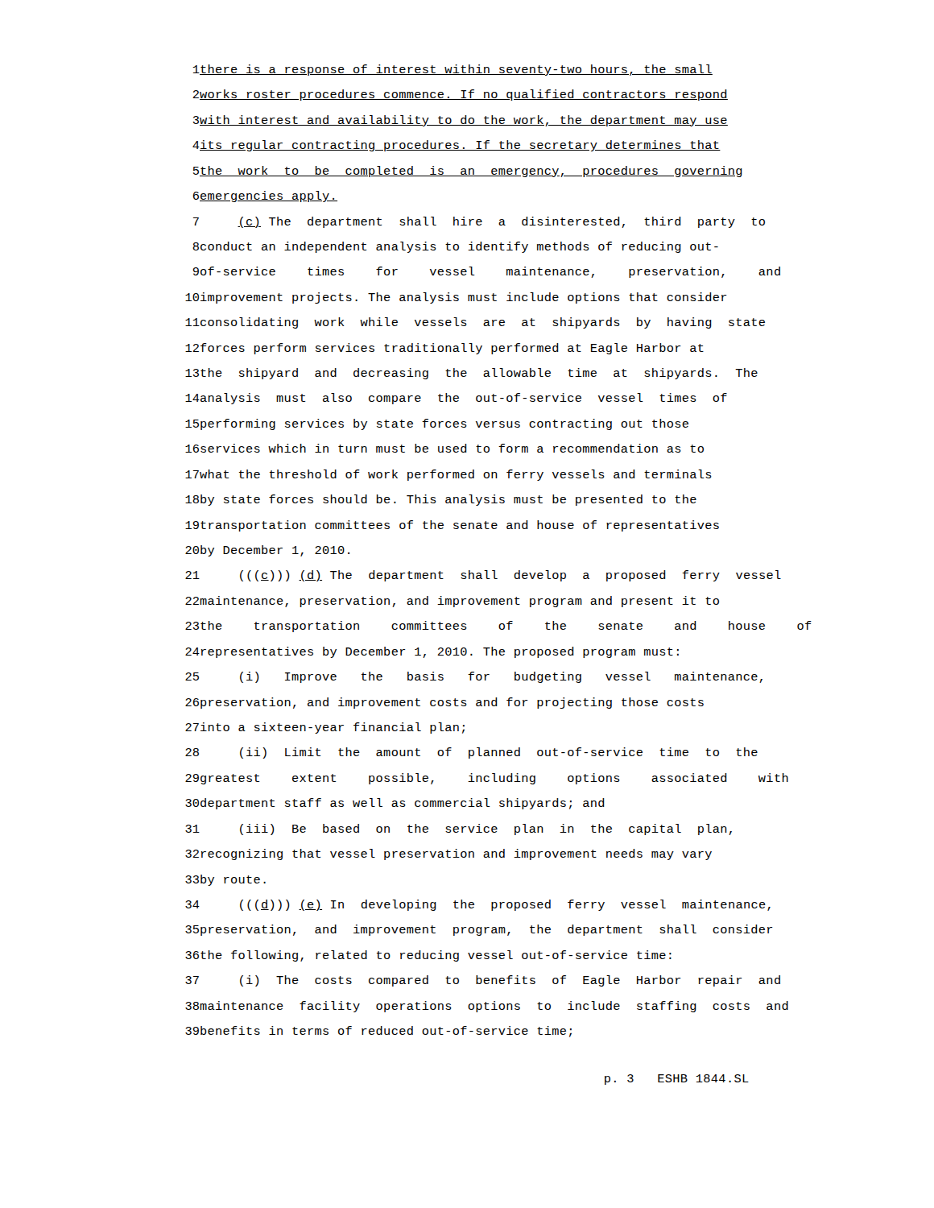| 1 | there is a response of interest within seventy-two hours, the small |
| 2 | works roster procedures commence. If no qualified contractors respond |
| 3 | with interest and availability to do the work, the department may use |
| 4 | its regular contracting procedures. If the secretary determines that |
| 5 | the work to be completed is an emergency, procedures governing |
| 6 | emergencies apply. |
| 7 | (c) The department shall hire a disinterested, third party to |
| 8 | conduct an independent analysis to identify methods of reducing out- |
| 9 | of-service times for vessel maintenance, preservation, and |
| 10 | improvement projects. The analysis must include options that consider |
| 11 | consolidating work while vessels are at shipyards by having state |
| 12 | forces perform services traditionally performed at Eagle Harbor at |
| 13 | the shipyard and decreasing the allowable time at shipyards. The |
| 14 | analysis must also compare the out-of-service vessel times of |
| 15 | performing services by state forces versus contracting out those |
| 16 | services which in turn must be used to form a recommendation as to |
| 17 | what the threshold of work performed on ferry vessels and terminals |
| 18 | by state forces should be. This analysis must be presented to the |
| 19 | transportation committees of the senate and house of representatives |
| 20 | by December 1, 2010. |
| 21 | ((( c ))) (d) The department shall develop a proposed ferry vessel |
| 22 | maintenance, preservation, and improvement program and present it to |
| 23 | the transportation committees of the senate and house of |
| 24 | representatives by December 1, 2010. The proposed program must: |
| 25 | (i) Improve the basis for budgeting vessel maintenance, |
| 26 | preservation, and improvement costs and for projecting those costs |
| 27 | into a sixteen-year financial plan; |
| 28 | (ii) Limit the amount of planned out-of-service time to the |
| 29 | greatest extent possible, including options associated with |
| 30 | department staff as well as commercial shipyards; and |
| 31 | (iii) Be based on the service plan in the capital plan, |
| 32 | recognizing that vessel preservation and improvement needs may vary |
| 33 | by route. |
| 34 | ((( d ))) (e) In developing the proposed ferry vessel maintenance, |
| 35 | preservation, and improvement program, the department shall consider |
| 36 | the following, related to reducing vessel out-of-service time: |
| 37 | (i) The costs compared to benefits of Eagle Harbor repair and |
| 38 | maintenance facility operations options to include staffing costs and |
| 39 | benefits in terms of reduced out-of-service time; |
p. 3 ESHB 1844.SL